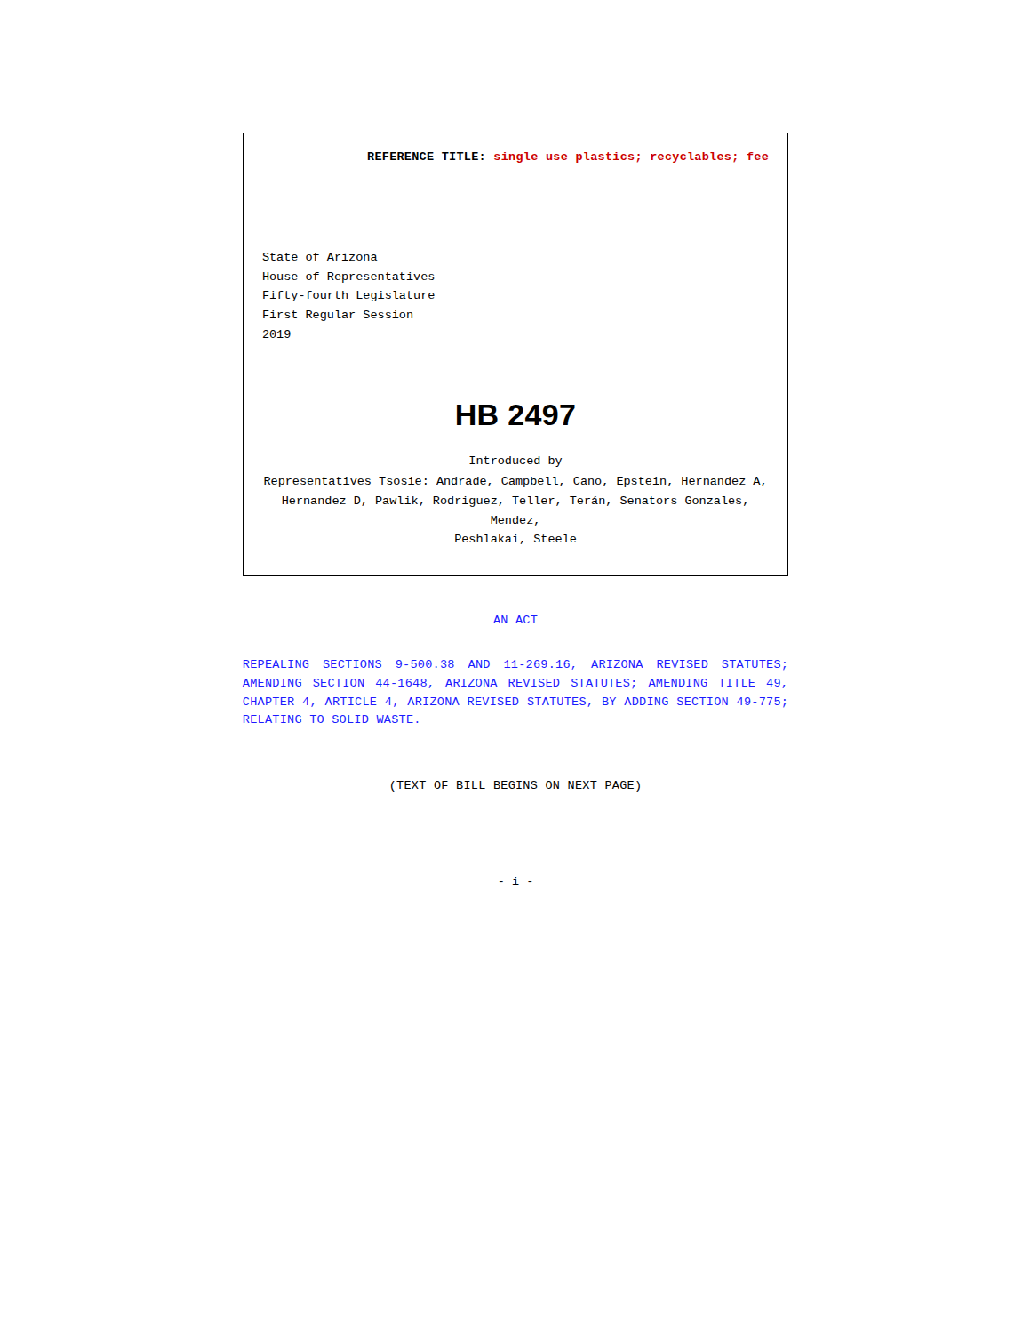REFERENCE TITLE: single use plastics; recyclables; fee
State of Arizona
House of Representatives
Fifty-fourth Legislature
First Regular Session
2019
HB 2497
Introduced by Representatives Tsosie: Andrade, Campbell, Cano, Epstein, Hernandez A,
Hernandez D, Pawlik, Rodriguez, Teller, Terán, Senators Gonzales, Mendez,
Peshlakai, Steele
AN ACT
REPEALING SECTIONS 9-500.38 AND 11-269.16, ARIZONA REVISED STATUTES; AMENDING SECTION 44-1648, ARIZONA REVISED STATUTES; AMENDING TITLE 49, CHAPTER 4, ARTICLE 4, ARIZONA REVISED STATUTES, BY ADDING SECTION 49-775; RELATING TO SOLID WASTE.
(TEXT OF BILL BEGINS ON NEXT PAGE)
- i -